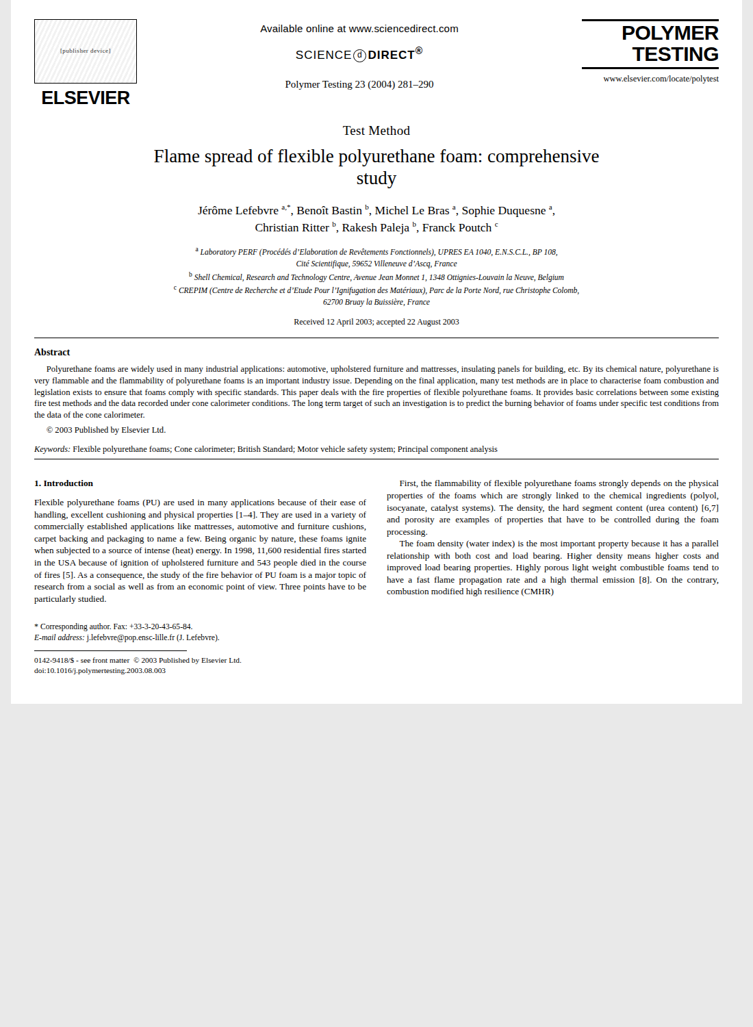[publisher device]
ELSEVIER
Available online at www.sciencedirect.com
SCIENCE dDIRECT®
Polymer Testing 23 (2004) 281–290
POLYMER
TESTING
www.elsevier.com/locate/polytest
Test Method
Flame spread of flexible polyurethane foam: comprehensive
study
Jérôme Lefebvre a,*, Benoît Bastin b, Michel Le Bras a, Sophie Duquesne a,
Christian Ritter b, Rakesh Paleja b, Franck Poutch c
a Laboratory PERF (Procédés d’Elaboration de Revêtements Fonctionnels), UPRES EA 1040, E.N.S.C.L., BP 108,
Cité Scientifique, 59652 Villeneuve d’Ascq, France
b Shell Chemical, Research and Technology Centre, Avenue Jean Monnet 1, 1348 Ottignies-Louvain la Neuve, Belgium
c CREPIM (Centre de Recherche et d’Etude Pour l’Ignifugation des Matériaux), Parc de la Porte Nord, rue Christophe Colomb,
62700 Bruay la Buissière, France
Received 12 April 2003; accepted 22 August 2003
Abstract
Polyurethane foams are widely used in many industrial applications: automotive, upholstered furniture and mattresses, insulating panels for building, etc. By its chemical nature, polyurethane is very flammable and the flammability of polyurethane foams is an important industry issue. Depending on the final application, many test methods are in place to characterise foam combustion and legislation exists to ensure that foams comply with specific standards. This paper deals with the fire properties of flexible polyurethane foams. It provides basic correlations between some existing fire test methods and the data recorded under cone calorimeter conditions. The long term target of such an investigation is to predict the burning behavior of foams under specific test conditions from the data of the cone calorimeter.
© 2003 Published by Elsevier Ltd.
Keywords: Flexible polyurethane foams; Cone calorimeter; British Standard; Motor vehicle safety system; Principal component analysis
1. Introduction
Flexible polyurethane foams (PU) are used in many applications because of their ease of handling, excellent cushioning and physical properties [1–4]. They are used in a variety of commercially established applications like mattresses, automotive and furniture cushions, carpet backing and packaging to name a few. Being organic by nature, these foams ignite when subjected to a source of intense (heat) energy. In 1998, 11,600 residential fires started in the USA because of ignition of upholstered furniture and 543 people died in the course of fires [5]. As a consequence, the study of the fire behavior of PU foam is a major topic of research from a social as well as from an economic point of view. Three points have to be particularly studied.
First, the flammability of flexible polyurethane foams strongly depends on the physical properties of the foams which are strongly linked to the chemical ingredients (polyol, isocyanate, catalyst systems). The density, the hard segment content (urea content) [6,7] and porosity are examples of properties that have to be controlled during the foam processing.
The foam density (water index) is the most important property because it has a parallel relationship with both cost and load bearing. Higher density means higher costs and improved load bearing properties. Highly porous light weight combustible foams tend to have a fast flame propagation rate and a high thermal emission [8]. On the contrary, combustion modified high resilience (CMHR)
* Corresponding author. Fax: +33-3-20-43-65-84.
E-mail address: j.lefebvre@pop.ensc-lille.fr (J. Lefebvre).
0142-9418/$ - see front matter © 2003 Published by Elsevier Ltd.
doi:10.1016/j.polymertesting.2003.08.003